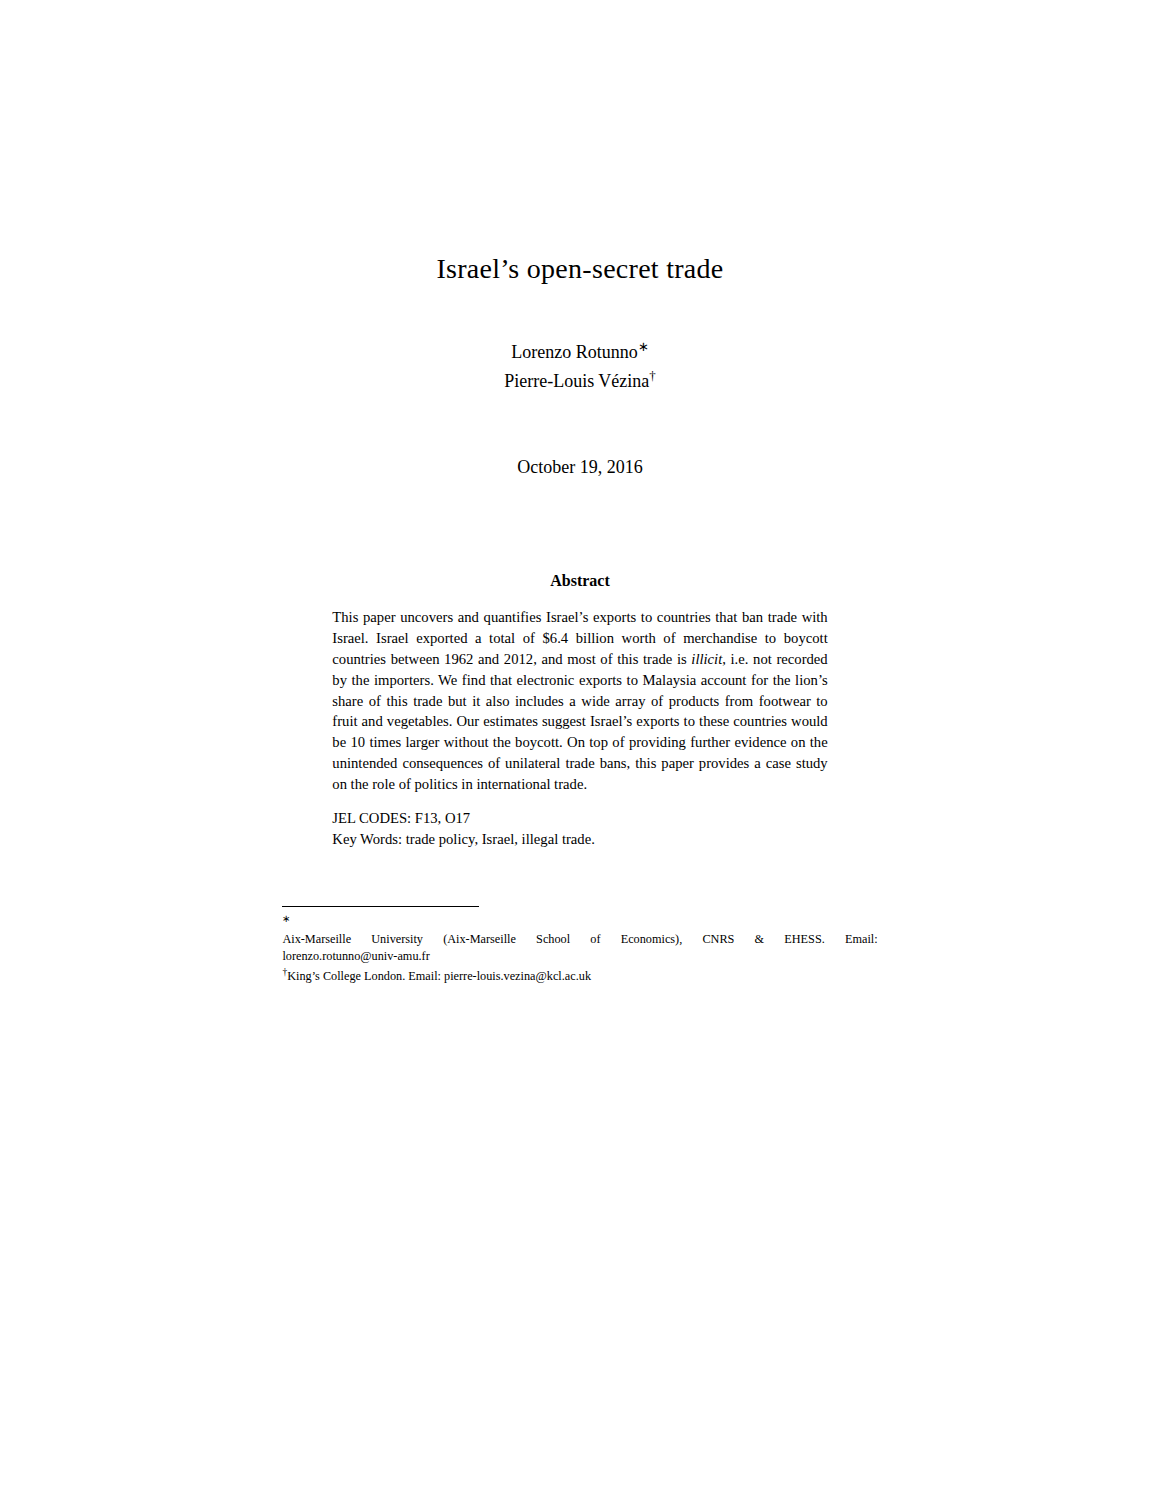Israel’s open-secret trade
Lorenzo Rotunno∗
Pierre-Louis Vézina†
October 19, 2016
Abstract
This paper uncovers and quantifies Israel’s exports to countries that ban trade with Israel. Israel exported a total of $6.4 billion worth of merchandise to boycott countries between 1962 and 2012, and most of this trade is illicit, i.e. not recorded by the importers. We find that electronic exports to Malaysia account for the lion’s share of this trade but it also includes a wide array of products from footwear to fruit and vegetables. Our estimates suggest Israel’s exports to these countries would be 10 times larger without the boycott. On top of providing further evidence on the unintended consequences of unilateral trade bans, this paper provides a case study on the role of politics in international trade.
JEL CODES: F13, O17
Key Words: trade policy, Israel, illegal trade.
∗Aix-Marseille University (Aix-Marseille School of Economics), CNRS & EHESS. Email: lorenzo.rotunno@univ-amu.fr
†King’s College London. Email: pierre-louis.vezina@kcl.ac.uk